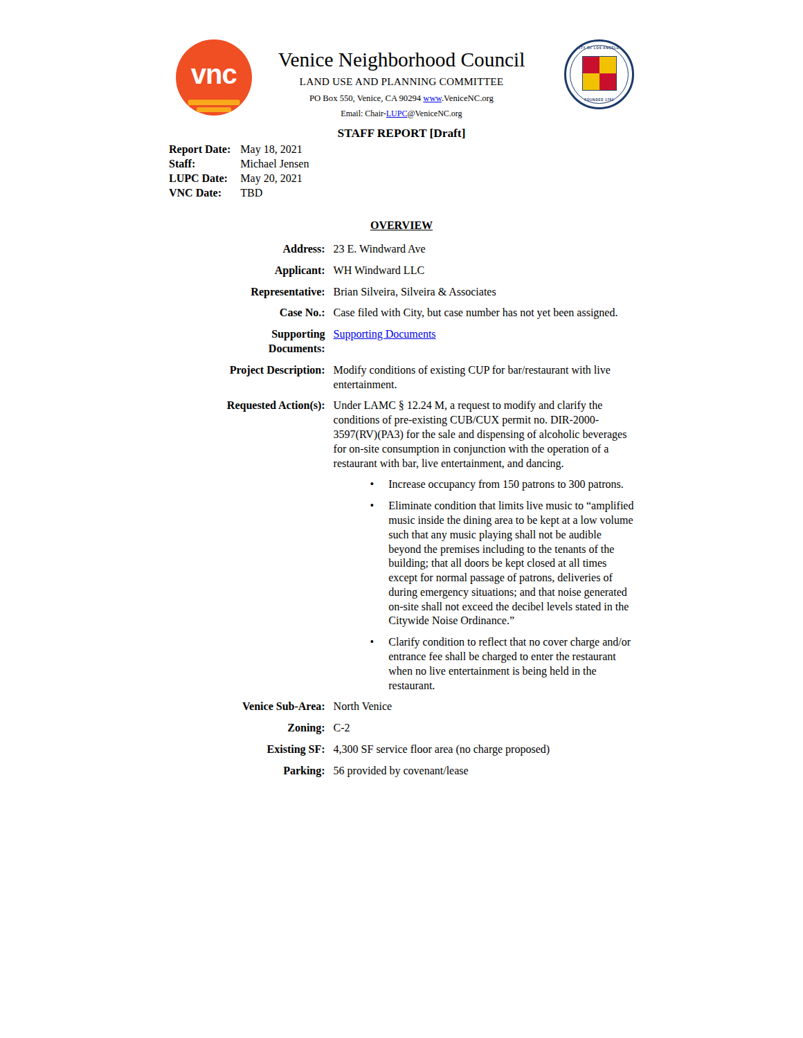vnc
Venice Neighborhood Council
LAND USE AND PLANNING COMMITTEE
PO Box 550, Venice, CA 90294 www.VeniceNC.org
Email: Chair-LUPC@VeniceNC.org
STAFF REPORT [Draft]
CITY OF LOS ANGELES
FOUNDED 1781
| Report Date: | May 18, 2021 |
| Staff: | Michael Jensen |
| LUPC Date: | May 20, 2021 |
| VNC Date: | TBD |
OVERVIEW
| Address: | 23 E. Windward Ave |
| Applicant: | WH Windward LLC |
| Representative: | Brian Silveira, Silveira & Associates |
| Case No.: | Case filed with City, but case number has not yet been assigned. |
| Supporting Documents: | Supporting Documents |
| Project Description: | Modify conditions of existing CUP for bar/restaurant with live entertainment. |
| Requested Action(s): | Under LAMC § 12.24 M, a request to modify and clarify the conditions of pre-existing CUB/CUX permit no. DIR-2000-3597(RV)(PA3) for the sale and dispensing of alcoholic beverages for on-site consumption in conjunction with the operation of a restaurant with bar, live entertainment, and dancing. Increase occupancy from 150 patrons to 300 patrons. Eliminate condition that limits live music to “amplified music inside the dining area to be kept at a low volume such that any music playing shall not be audible beyond the premises including to the tenants of the building; that all doors be kept closed at all times except for normal passage of patrons, deliveries of during emergency situations; and that noise generated on-site shall not exceed the decibel levels stated in the Citywide Noise Ordinance.” Clarify condition to reflect that no cover charge and/or entrance fee shall be charged to enter the restaurant when no live entertainment is being held in the restaurant. |
| Venice Sub-Area: | North Venice |
| Zoning: | C-2 |
| Existing SF: | 4,300 SF service floor area (no charge proposed) |
| Parking: | 56 provided by covenant/lease |